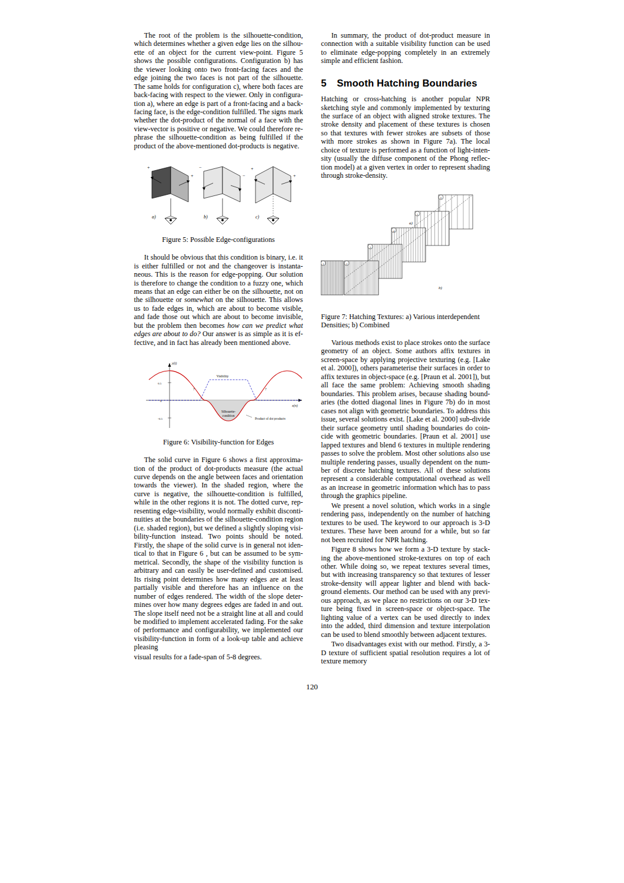The root of the problem is the silhouette-condition, which determines whether a given edge lies on the silhouette of an object for the current view-point. Figure 5 shows the possible configurations. Configuration b) has the viewer looking onto two front-facing faces and the edge joining the two faces is not part of the silhouette. The same holds for configuration c), where both faces are back-facing with respect to the viewer. Only in configuration a), where an edge is part of a front-facing and a back-facing face, is the edge-condition fulfilled. The signs mark whether the dot-product of the normal of a face with the view-vector is positive or negative. We could therefore rephrase the silhouette-condition as being fulfilled if the product of the above-mentioned dot-products is negative.
+ + a) − − b) + + c)
Figure 5: Possible Edge-configurations
It should be obvious that this condition is binary, i.e. it is either fulfilled or not and the changeover is instantaneous. This is the reason for edge-popping. Our solution is therefore to change the condition to a fuzzy one, which means that an edge can either be on the silhouette, not on the silhouette or somewhat on the silhouette. This allows us to fade edges in, which are about to become visible, and fade those out which are about to become invisible, but the problem then becomes how can we predict what edges are about to do? Our answer is as simple as it is effective, and in fact has already been mentioned above.
y(t) x(π) 0.5 0 -0.5 Visibility ? ? Silhouette- condition Product of dot products
Figure 6: Visibility-function for Edges
The solid curve in Figure 6 shows a first approximation of the product of dot-products measure (the actual curve depends on the angle between faces and orientation towards the viewer). In the shaded region, where the curve is negative, the silhouette-condition is fulfilled, while in the other regions it is not. The dotted curve, representing edge-visibility, would normally exhibit discontinuities at the boundaries of the silhouette-condition region (i.e. shaded region), but we defined a slightly sloping visibility-function instead. Two points should be noted. Firstly, the shape of the solid curve is in general not identical to that in Figure 6 , but can be assumed to be symmetrical. Secondly, the shape of the visibility function is arbitrary and can easily be user-defined and customised. Its rising point determines how many edges are at least partially visible and therefore has an influence on the number of edges rendered. The width of the slope determines over how many degrees edges are faded in and out. The slope itself need not be a straight line at all and could be modified to implement accelerated fading. For the sake of performance and configurability, we implemented our visibility-function in form of a look-up table and achieve pleasing
visual results for a fade-span of 5-8 degrees.
In summary, the product of dot-product measure in connection with a suitable visibility function can be used to eliminate edge-popping completely in an extremely simple and efficient fashion.
5 Smooth Hatching Boundaries
Hatching or cross-hatching is another popular NPR sketching style and commonly implemented by texturing the surface of an object with aligned stroke textures. The stroke density and placement of these textures is chosen so that textures with fewer strokes are subsets of those with more strokes as shown in Figure 7a). The local choice of texture is performed as a function of light-intensity (usually the diffuse component of the Phong reflection model) at a given vertex in order to represent shading through stroke-density.
6 5 4 3 2 1 a) b)
Figure 7: Hatching Textures: a) Various interdependent Densities; b) Combined
Various methods exist to place strokes onto the surface geometry of an object. Some authors affix textures in screen-space by applying projective texturing (e.g. [Lake et al. 2000]), others parameterise their surfaces in order to affix textures in object-space (e.g. [Praun et al. 2001]), but all face the same problem: Achieving smooth shading boundaries. This problem arises, because shading boundaries (the dotted diagonal lines in Figure 7b) do in most cases not align with geometric boundaries. To address this issue, several solutions exist. [Lake et al. 2000] sub-divide their surface geometry until shading boundaries do coincide with geometric boundaries. [Praun et al. 2001] use lapped textures and blend 6 textures in multiple rendering passes to solve the problem. Most other solutions also use multiple rendering passes, usually dependent on the number of discrete hatching textures. All of these solutions represent a considerable computational overhead as well as an increase in geometric information which has to pass through the graphics pipeline.
We present a novel solution, which works in a single rendering pass, independently on the number of hatching textures to be used. The keyword to our approach is 3-D textures. These have been around for a while, but so far not been recruited for NPR hatching.
Figure 8 shows how we form a 3-D texture by stacking the above-mentioned stroke-textures on top of each other. While doing so, we repeat textures several times, but with increasing transparency so that textures of lesser stroke-density will appear lighter and blend with background elements. Our method can be used with any previous approach, as we place no restrictions on our 3-D texture being fixed in screen-space or object-space. The lighting value of a vertex can be used directly to index into the added, third dimension and texture interpolation can be used to blend smoothly between adjacent textures.
Two disadvantages exist with our method. Firstly, a 3-D texture of sufficient spatial resolution requires a lot of texture memory
120